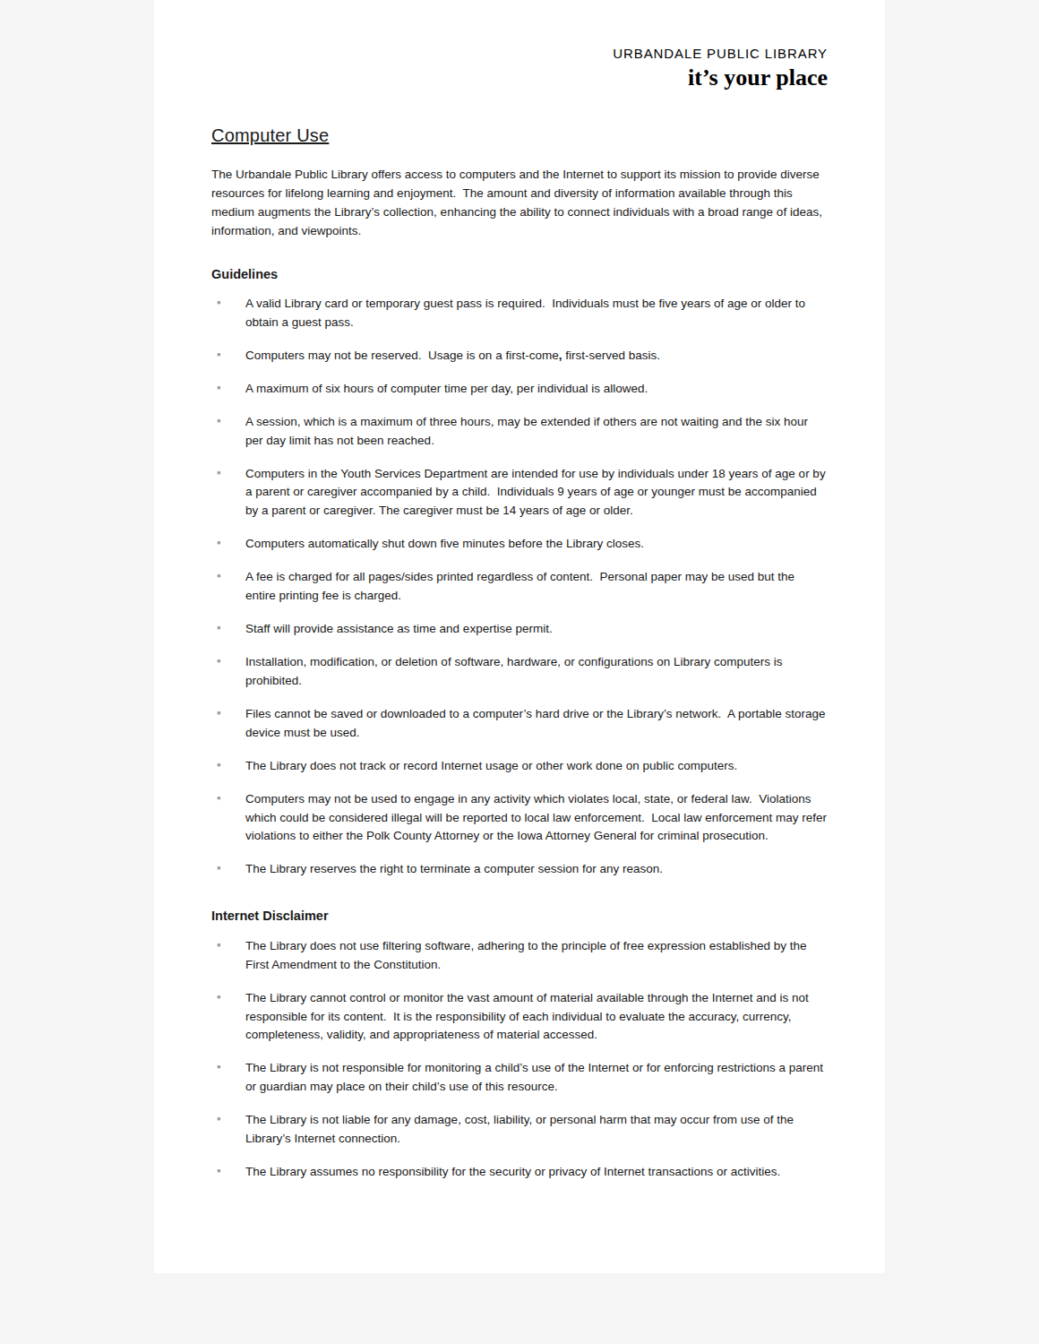URBANDALE PUBLIC LIBRARY
it’s your place
Computer Use
The Urbandale Public Library offers access to computers and the Internet to support its mission to provide diverse resources for lifelong learning and enjoyment. The amount and diversity of information available through this medium augments the Library’s collection, enhancing the ability to connect individuals with a broad range of ideas, information, and viewpoints.
Guidelines
A valid Library card or temporary guest pass is required. Individuals must be five years of age or older to obtain a guest pass.
Computers may not be reserved. Usage is on a first-come, first-served basis.
A maximum of six hours of computer time per day, per individual is allowed.
A session, which is a maximum of three hours, may be extended if others are not waiting and the six hour per day limit has not been reached.
Computers in the Youth Services Department are intended for use by individuals under 18 years of age or by a parent or caregiver accompanied by a child. Individuals 9 years of age or younger must be accompanied by a parent or caregiver. The caregiver must be 14 years of age or older.
Computers automatically shut down five minutes before the Library closes.
A fee is charged for all pages/sides printed regardless of content. Personal paper may be used but the entire printing fee is charged.
Staff will provide assistance as time and expertise permit.
Installation, modification, or deletion of software, hardware, or configurations on Library computers is prohibited.
Files cannot be saved or downloaded to a computer’s hard drive or the Library’s network. A portable storage device must be used.
The Library does not track or record Internet usage or other work done on public computers.
Computers may not be used to engage in any activity which violates local, state, or federal law. Violations which could be considered illegal will be reported to local law enforcement. Local law enforcement may refer violations to either the Polk County Attorney or the Iowa Attorney General for criminal prosecution.
The Library reserves the right to terminate a computer session for any reason.
Internet Disclaimer
The Library does not use filtering software, adhering to the principle of free expression established by the First Amendment to the Constitution.
The Library cannot control or monitor the vast amount of material available through the Internet and is not responsible for its content. It is the responsibility of each individual to evaluate the accuracy, currency, completeness, validity, and appropriateness of material accessed.
The Library is not responsible for monitoring a child’s use of the Internet or for enforcing restrictions a parent or guardian may place on their child’s use of this resource.
The Library is not liable for any damage, cost, liability, or personal harm that may occur from use of the Library’s Internet connection.
The Library assumes no responsibility for the security or privacy of Internet transactions or activities.